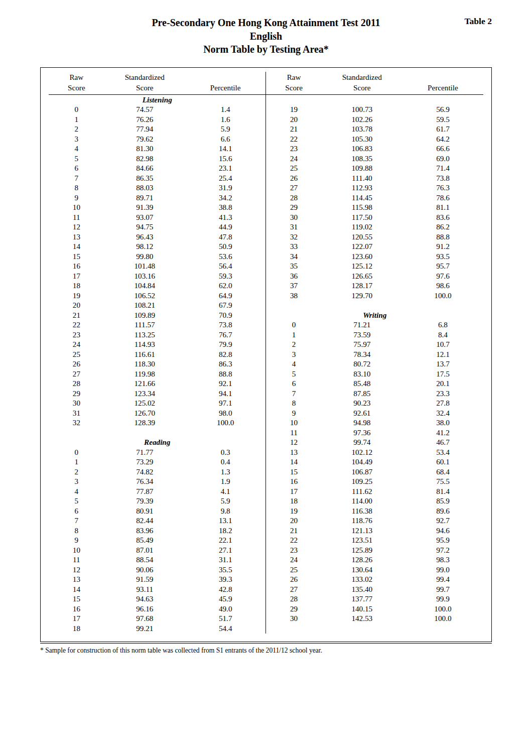Table 2
Pre-Secondary One Hong Kong Attainment Test 2011
English
Norm Table by Testing Area*
| Raw | Standardized | | Raw | Standardized | |
| --- | --- | --- | --- | --- | --- |
| Score | Score | Percentile | Score | Score | Percentile |
| Listening | | | |
| 0 | 74.57 | 1.4 | 19 | 100.73 | 56.9 |
| 1 | 76.26 | 1.6 | 20 | 102.26 | 59.5 |
| 2 | 77.94 | 5.9 | 21 | 103.78 | 61.7 |
| 3 | 79.62 | 6.6 | 22 | 105.30 | 64.2 |
| 4 | 81.30 | 14.1 | 23 | 106.83 | 66.6 |
| 5 | 82.98 | 15.6 | 24 | 108.35 | 69.0 |
| 6 | 84.66 | 23.1 | 25 | 109.88 | 71.4 |
| 7 | 86.35 | 25.4 | 26 | 111.40 | 73.8 |
| 8 | 88.03 | 31.9 | 27 | 112.93 | 76.3 |
| 9 | 89.71 | 34.2 | 28 | 114.45 | 78.6 |
| 10 | 91.39 | 38.8 | 29 | 115.98 | 81.1 |
| 11 | 93.07 | 41.3 | 30 | 117.50 | 83.6 |
| 12 | 94.75 | 44.9 | 31 | 119.02 | 86.2 |
| 13 | 96.43 | 47.8 | 32 | 120.55 | 88.8 |
| 14 | 98.12 | 50.9 | 33 | 122.07 | 91.2 |
| 15 | 99.80 | 53.6 | 34 | 123.60 | 93.5 |
| 16 | 101.48 | 56.4 | 35 | 125.12 | 95.7 |
| 17 | 103.16 | 59.3 | 36 | 126.65 | 97.6 |
| 18 | 104.84 | 62.0 | 37 | 128.17 | 98.6 |
| 19 | 106.52 | 64.9 | 38 | 129.70 | 100.0 |
| 20 | 108.21 | 67.9 | | | |
| 21 | 109.89 | 70.9 | Writing |
| 22 | 111.57 | 73.8 | 0 | 71.21 | 6.8 |
| 23 | 113.25 | 76.7 | 1 | 73.59 | 8.4 |
| 24 | 114.93 | 79.9 | 2 | 75.97 | 10.7 |
| 25 | 116.61 | 82.8 | 3 | 78.34 | 12.1 |
| 26 | 118.30 | 86.3 | 4 | 80.72 | 13.7 |
| 27 | 119.98 | 88.8 | 5 | 83.10 | 17.5 |
| 28 | 121.66 | 92.1 | 6 | 85.48 | 20.1 |
| 29 | 123.34 | 94.1 | 7 | 87.85 | 23.3 |
| 30 | 125.02 | 97.1 | 8 | 90.23 | 27.8 |
| 31 | 126.70 | 98.0 | 9 | 92.61 | 32.4 |
| 32 | 128.39 | 100.0 | 10 | 94.98 | 38.0 |
| | | | 11 | 97.36 | 41.2 |
| Reading | 12 | 99.74 | 46.7 |
| 0 | 71.77 | 0.3 | 13 | 102.12 | 53.4 |
| 1 | 73.29 | 0.4 | 14 | 104.49 | 60.1 |
| 2 | 74.82 | 1.3 | 15 | 106.87 | 68.4 |
| 3 | 76.34 | 1.9 | 16 | 109.25 | 75.5 |
| 4 | 77.87 | 4.1 | 17 | 111.62 | 81.4 |
| 5 | 79.39 | 5.9 | 18 | 114.00 | 85.9 |
| 6 | 80.91 | 9.8 | 19 | 116.38 | 89.6 |
| 7 | 82.44 | 13.1 | 20 | 118.76 | 92.7 |
| 8 | 83.96 | 18.2 | 21 | 121.13 | 94.6 |
| 9 | 85.49 | 22.1 | 22 | 123.51 | 95.9 |
| 10 | 87.01 | 27.1 | 23 | 125.89 | 97.2 |
| 11 | 88.54 | 31.1 | 24 | 128.26 | 98.3 |
| 12 | 90.06 | 35.5 | 25 | 130.64 | 99.0 |
| 13 | 91.59 | 39.3 | 26 | 133.02 | 99.4 |
| 14 | 93.11 | 42.8 | 27 | 135.40 | 99.7 |
| 15 | 94.63 | 45.9 | 28 | 137.77 | 99.9 |
| 16 | 96.16 | 49.0 | 29 | 140.15 | 100.0 |
| 17 | 97.68 | 51.7 | 30 | 142.53 | 100.0 |
| 18 | 99.21 | 54.4 | | | |
* Sample for construction of this norm table was collected from S1 entrants of the 2011/12 school year.